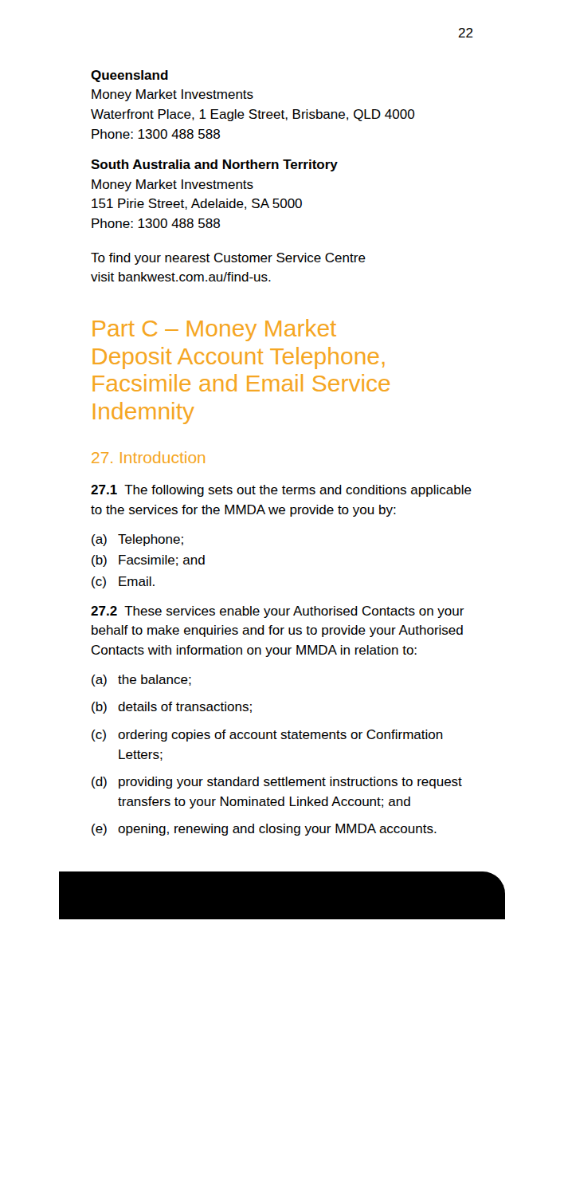22
Queensland
Money Market Investments
Waterfront Place, 1 Eagle Street, Brisbane, QLD 4000
Phone: 1300 488 588
South Australia and Northern Territory
Money Market Investments
151 Pirie Street, Adelaide, SA 5000
Phone: 1300 488 588
To find your nearest Customer Service Centre
visit bankwest.com.au/find-us.
Part C – Money Market
Deposit Account Telephone,
Facsimile and Email Service
Indemnity
27. Introduction
27.1 The following sets out the terms and conditions applicable to the services for the MMDA we provide to you by:
(a) Telephone;
(b) Facsimile; and
(c) Email.
27.2 These services enable your Authorised Contacts on your behalf to make enquiries and for us to provide your Authorised Contacts with information on your MMDA in relation to:
(a) the balance;
(b) details of transactions;
(c) ordering copies of account statements or Confirmation Letters;
(d) providing your standard settlement instructions to request transfers to your Nominated Linked Account; and
(e) opening, renewing and closing your MMDA accounts.